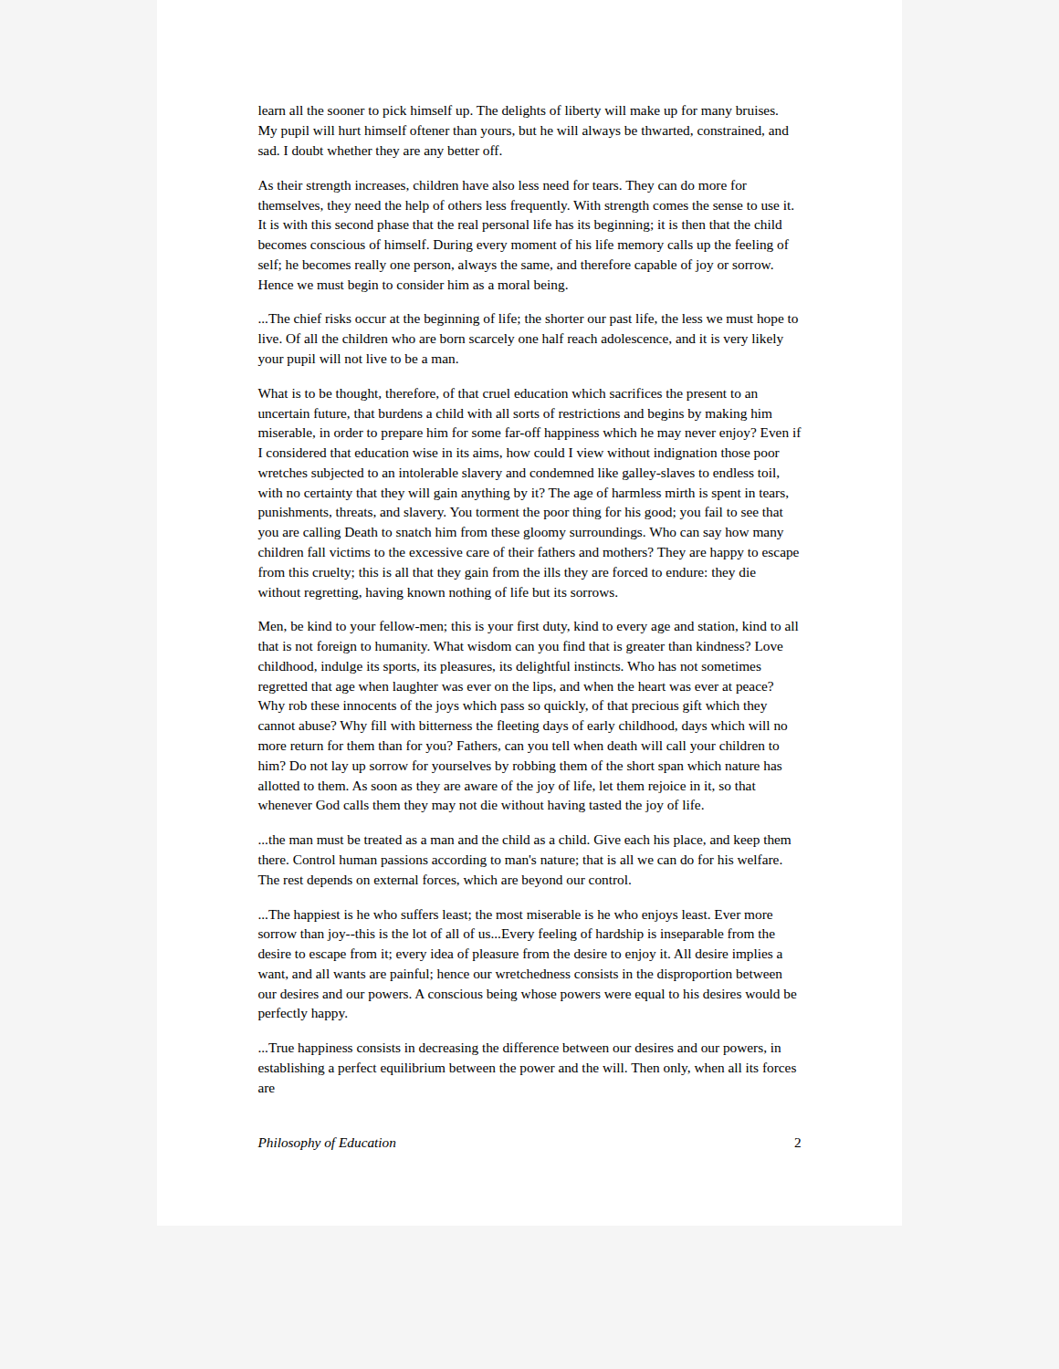learn all the sooner to pick himself up. The delights of liberty will make up for many bruises. My pupil will hurt himself oftener than yours, but he will always be thwarted, constrained, and sad. I doubt whether they are any better off.
As their strength increases, children have also less need for tears. They can do more for themselves, they need the help of others less frequently. With strength comes the sense to use it. It is with this second phase that the real personal life has its beginning; it is then that the child becomes conscious of himself. During every moment of his life memory calls up the feeling of self; he becomes really one person, always the same, and therefore capable of joy or sorrow. Hence we must begin to consider him as a moral being.
...The chief risks occur at the beginning of life; the shorter our past life, the less we must hope to live. Of all the children who are born scarcely one half reach adolescence, and it is very likely your pupil will not live to be a man.
What is to be thought, therefore, of that cruel education which sacrifices the present to an uncertain future, that burdens a child with all sorts of restrictions and begins by making him miserable, in order to prepare him for some far-off happiness which he may never enjoy? Even if I considered that education wise in its aims, how could I view without indignation those poor wretches subjected to an intolerable slavery and condemned like galley-slaves to endless toil, with no certainty that they will gain anything by it? The age of harmless mirth is spent in tears, punishments, threats, and slavery. You torment the poor thing for his good; you fail to see that you are calling Death to snatch him from these gloomy surroundings. Who can say how many children fall victims to the excessive care of their fathers and mothers? They are happy to escape from this cruelty; this is all that they gain from the ills they are forced to endure: they die without regretting, having known nothing of life but its sorrows.
Men, be kind to your fellow-men; this is your first duty, kind to every age and station, kind to all that is not foreign to humanity. What wisdom can you find that is greater than kindness? Love childhood, indulge its sports, its pleasures, its delightful instincts. Who has not sometimes regretted that age when laughter was ever on the lips, and when the heart was ever at peace? Why rob these innocents of the joys which pass so quickly, of that precious gift which they cannot abuse? Why fill with bitterness the fleeting days of early childhood, days which will no more return for them than for you? Fathers, can you tell when death will call your children to him? Do not lay up sorrow for yourselves by robbing them of the short span which nature has allotted to them. As soon as they are aware of the joy of life, let them rejoice in it, so that whenever God calls them they may not die without having tasted the joy of life.
...the man must be treated as a man and the child as a child. Give each his place, and keep them there. Control human passions according to man's nature; that is all we can do for his welfare. The rest depends on external forces, which are beyond our control.
...The happiest is he who suffers least; the most miserable is he who enjoys least. Ever more sorrow than joy--this is the lot of all of us...Every feeling of hardship is inseparable from the desire to escape from it; every idea of pleasure from the desire to enjoy it. All desire implies a want, and all wants are painful; hence our wretchedness consists in the disproportion between our desires and our powers. A conscious being whose powers were equal to his desires would be perfectly happy.
...True happiness consists in decreasing the difference between our desires and our powers, in establishing a perfect equilibrium between the power and the will. Then only, when all its forces are
Philosophy of Education 2